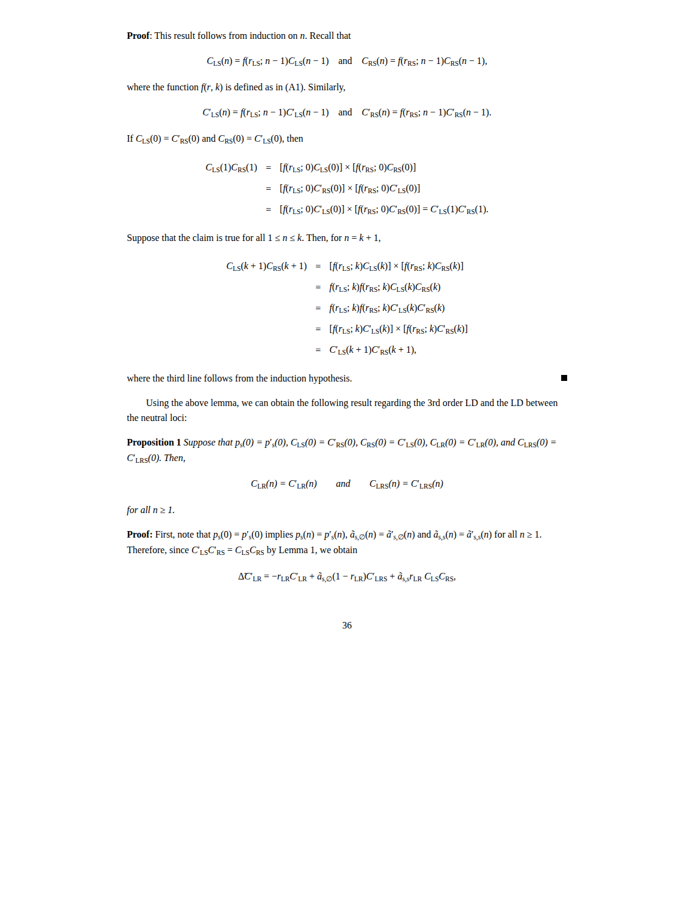Proof: This result follows from induction on n. Recall that
CLS(n) = f(rLS; n − 1)CLS(n − 1) and CRS(n) = f(rRS; n − 1)CRS(n − 1),
where the function f(r, k) is defined as in (A1). Similarly,
C′LS(n) = f(rLS; n − 1)C′LS(n − 1) and C′RS(n) = f(rRS; n − 1)C′RS(n − 1).
If CLS(0) = C′RS(0) and CRS(0) = C′LS(0), then
| C LS (1) C RS (1) | = | [ f ( r LS ; 0) C LS (0)] × [ f ( r RS ; 0) C RS (0)] |
| | = | [ f ( r LS ; 0) C ′ RS (0)] × [ f ( r RS ; 0) C ′ LS (0)] |
| | = | [ f ( r LS ; 0) C ′ LS (0)] × [ f ( r RS ; 0) C ′ RS (0)] = C ′ LS (1) C ′ RS (1). |
Suppose that the claim is true for all 1 ≤ n ≤ k. Then, for n = k + 1,
| C LS ( k + 1) C RS ( k + 1) | = | [ f ( r LS ; k ) C LS ( k )] × [ f ( r RS ; k ) C RS ( k )] |
| | = | f ( r LS ; k ) f ( r RS ; k ) C LS ( k ) C RS ( k ) |
| | = | f ( r LS ; k ) f ( r RS ; k ) C ′ LS ( k ) C ′ RS ( k ) |
| | = | [ f ( r LS ; k ) C ′ LS ( k )] × [ f ( r RS ; k ) C ′ RS ( k )] |
| | = | C ′ LS ( k + 1) C ′ RS ( k + 1), |
where the third line follows from the induction hypothesis.
Using the above lemma, we can obtain the following result regarding the 3rd order LD and the LD between the neutral loci:
Proposition 1 Suppose that ps(0) = p′s(0), CLS(0) = C′RS(0), CRS(0) = C′LS(0), CLR(0) = C′LR(0), and CLRS(0) = C′LRS(0). Then,
CLR(n) = C′LR(n) and CLRS(n) = C′LRS(n)
for all n ≥ 1.
Proof: First, note that ps(0) = p′s(0) implies ps(n) = p′s(n), ãs,∅(n) = ã′s,∅(n) and ãs,s(n) = ã′s,s(n) for all n ≥ 1. Therefore, since C′LS C′RS = CLS CRS by Lemma 1, we obtain
Δ̃C′LR = −rLR C′LR + ãs,∅(1 − rLR)C′LRS + ãs,s rLR CLS CRS,
36